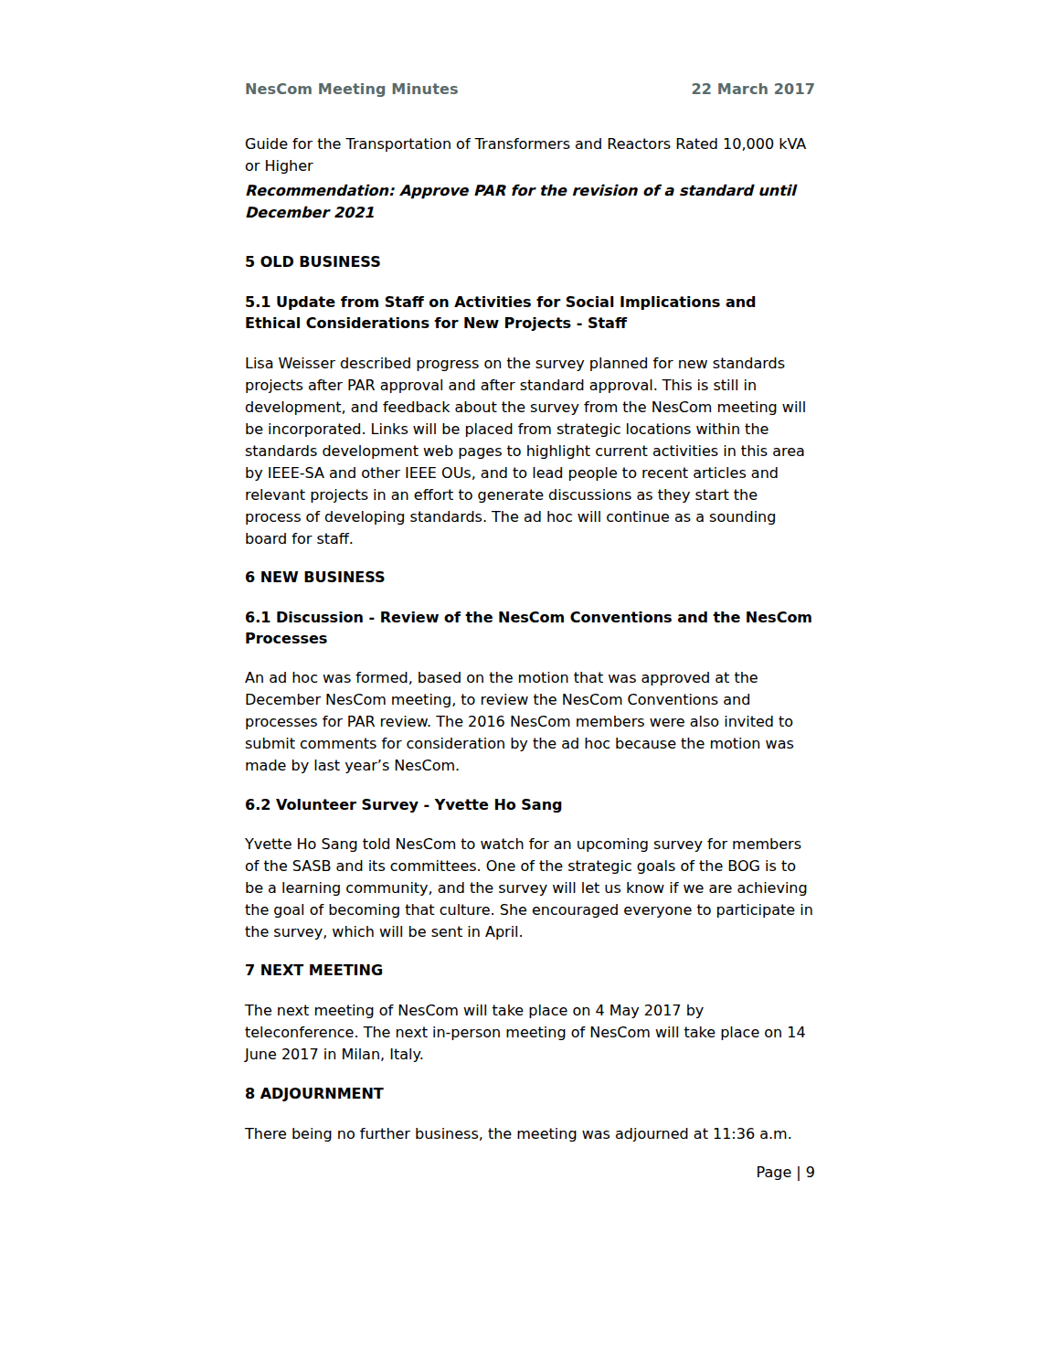NesCom Meeting Minutes 22 March 2017
Guide for the Transportation of Transformers and Reactors Rated 10,000 kVA or Higher
Recommendation: Approve PAR for the revision of a standard until December 2021
5 OLD BUSINESS
5.1 Update from Staff on Activities for Social Implications and Ethical Considerations for New Projects - Staff
Lisa Weisser described progress on the survey planned for new standards projects after PAR approval and after standard approval. This is still in development, and feedback about the survey from the NesCom meeting will be incorporated. Links will be placed from strategic locations within the standards development web pages to highlight current activities in this area by IEEE-SA and other IEEE OUs, and to lead people to recent articles and relevant projects in an effort to generate discussions as they start the process of developing standards. The ad hoc will continue as a sounding board for staff.
6 NEW BUSINESS
6.1 Discussion - Review of the NesCom Conventions and the NesCom Processes
An ad hoc was formed, based on the motion that was approved at the December NesCom meeting, to review the NesCom Conventions and processes for PAR review. The 2016 NesCom members were also invited to submit comments for consideration by the ad hoc because the motion was made by last year’s NesCom.
6.2 Volunteer Survey - Yvette Ho Sang
Yvette Ho Sang told NesCom to watch for an upcoming survey for members of the SASB and its committees. One of the strategic goals of the BOG is to be a learning community, and the survey will let us know if we are achieving the goal of becoming that culture. She encouraged everyone to participate in the survey, which will be sent in April.
7 NEXT MEETING
The next meeting of NesCom will take place on 4 May 2017 by teleconference. The next in-person meeting of NesCom will take place on 14 June 2017 in Milan, Italy.
8 ADJOURNMENT
There being no further business, the meeting was adjourned at 11:36 a.m.
Page | 9